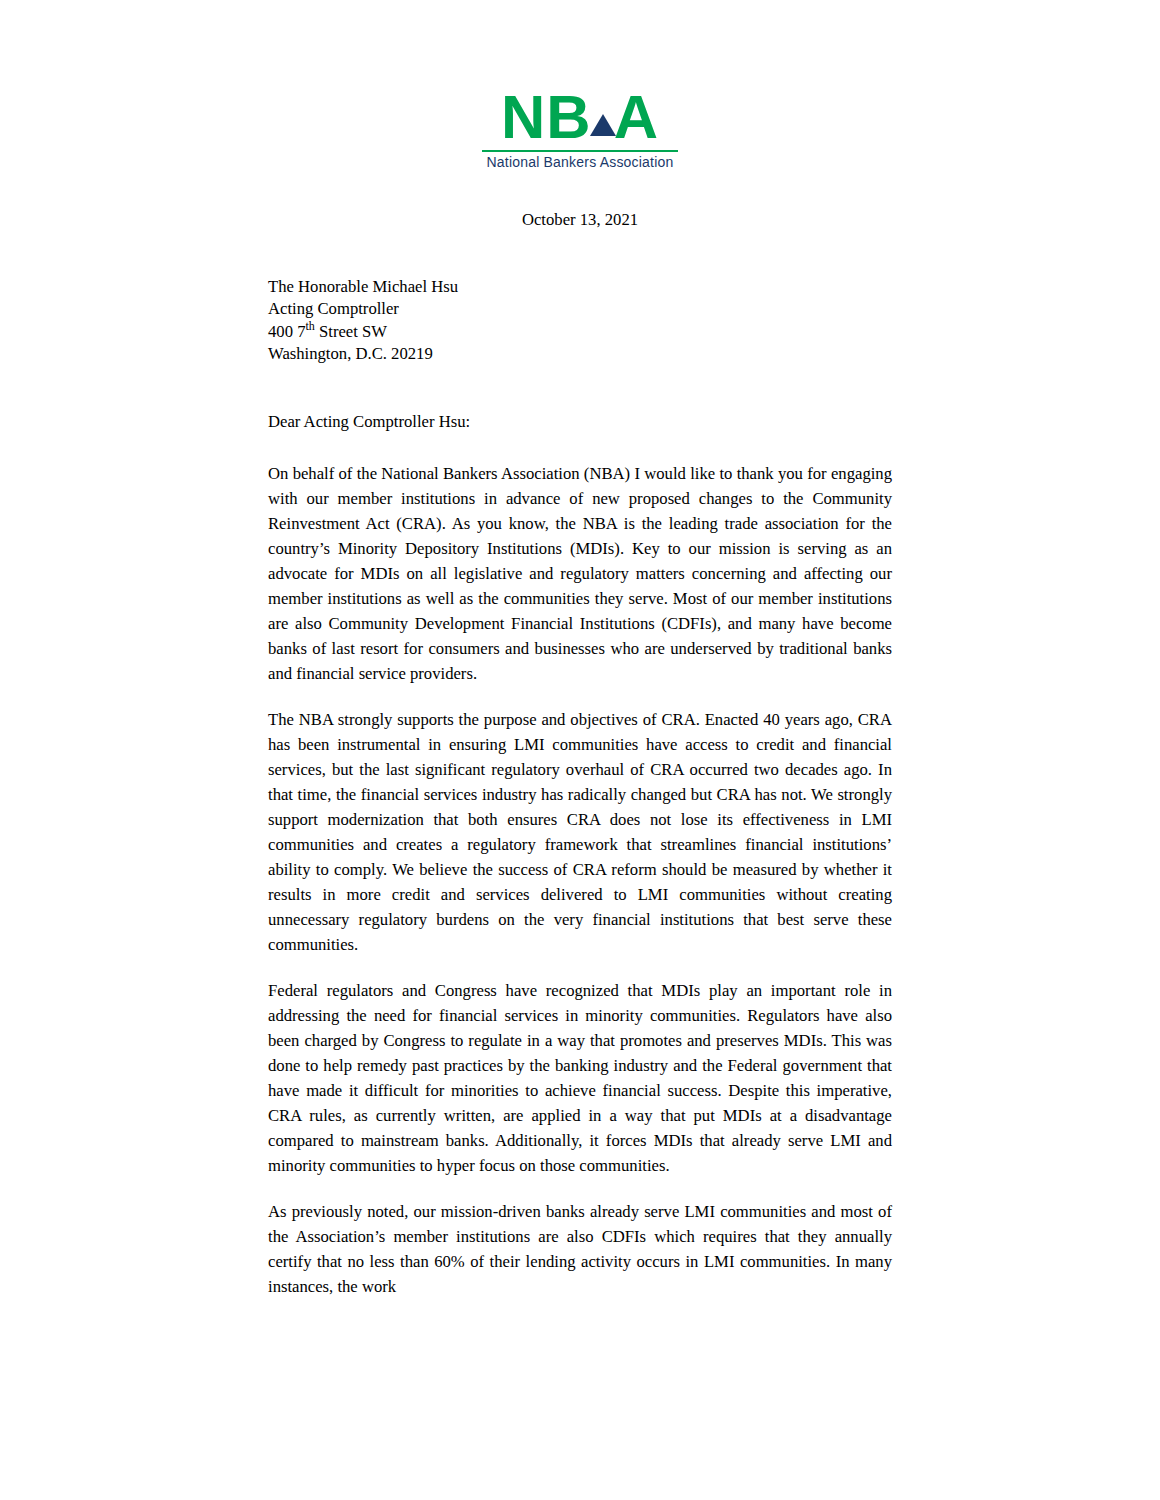NB A
National Bankers Association
October 13, 2021
The Honorable Michael Hsu
Acting Comptroller
400 7th Street SW
Washington, D.C. 20219
Dear Acting Comptroller Hsu:
On behalf of the National Bankers Association (NBA) I would like to thank you for engaging with our member institutions in advance of new proposed changes to the Community Reinvestment Act (CRA). As you know, the NBA is the leading trade association for the country’s Minority Depository Institutions (MDIs). Key to our mission is serving as an advocate for MDIs on all legislative and regulatory matters concerning and affecting our member institutions as well as the communities they serve. Most of our member institutions are also Community Development Financial Institutions (CDFIs), and many have become banks of last resort for consumers and businesses who are underserved by traditional banks and financial service providers.
The NBA strongly supports the purpose and objectives of CRA. Enacted 40 years ago, CRA has been instrumental in ensuring LMI communities have access to credit and financial services, but the last significant regulatory overhaul of CRA occurred two decades ago. In that time, the financial services industry has radically changed but CRA has not. We strongly support modernization that both ensures CRA does not lose its effectiveness in LMI communities and creates a regulatory framework that streamlines financial institutions’ ability to comply. We believe the success of CRA reform should be measured by whether it results in more credit and services delivered to LMI communities without creating unnecessary regulatory burdens on the very financial institutions that best serve these communities.
Federal regulators and Congress have recognized that MDIs play an important role in addressing the need for financial services in minority communities. Regulators have also been charged by Congress to regulate in a way that promotes and preserves MDIs. This was done to help remedy past practices by the banking industry and the Federal government that have made it difficult for minorities to achieve financial success. Despite this imperative, CRA rules, as currently written, are applied in a way that put MDIs at a disadvantage compared to mainstream banks. Additionally, it forces MDIs that already serve LMI and minority communities to hyper focus on those communities.
As previously noted, our mission-driven banks already serve LMI communities and most of the Association’s member institutions are also CDFIs which requires that they annually certify that no less than 60% of their lending activity occurs in LMI communities. In many instances, the work